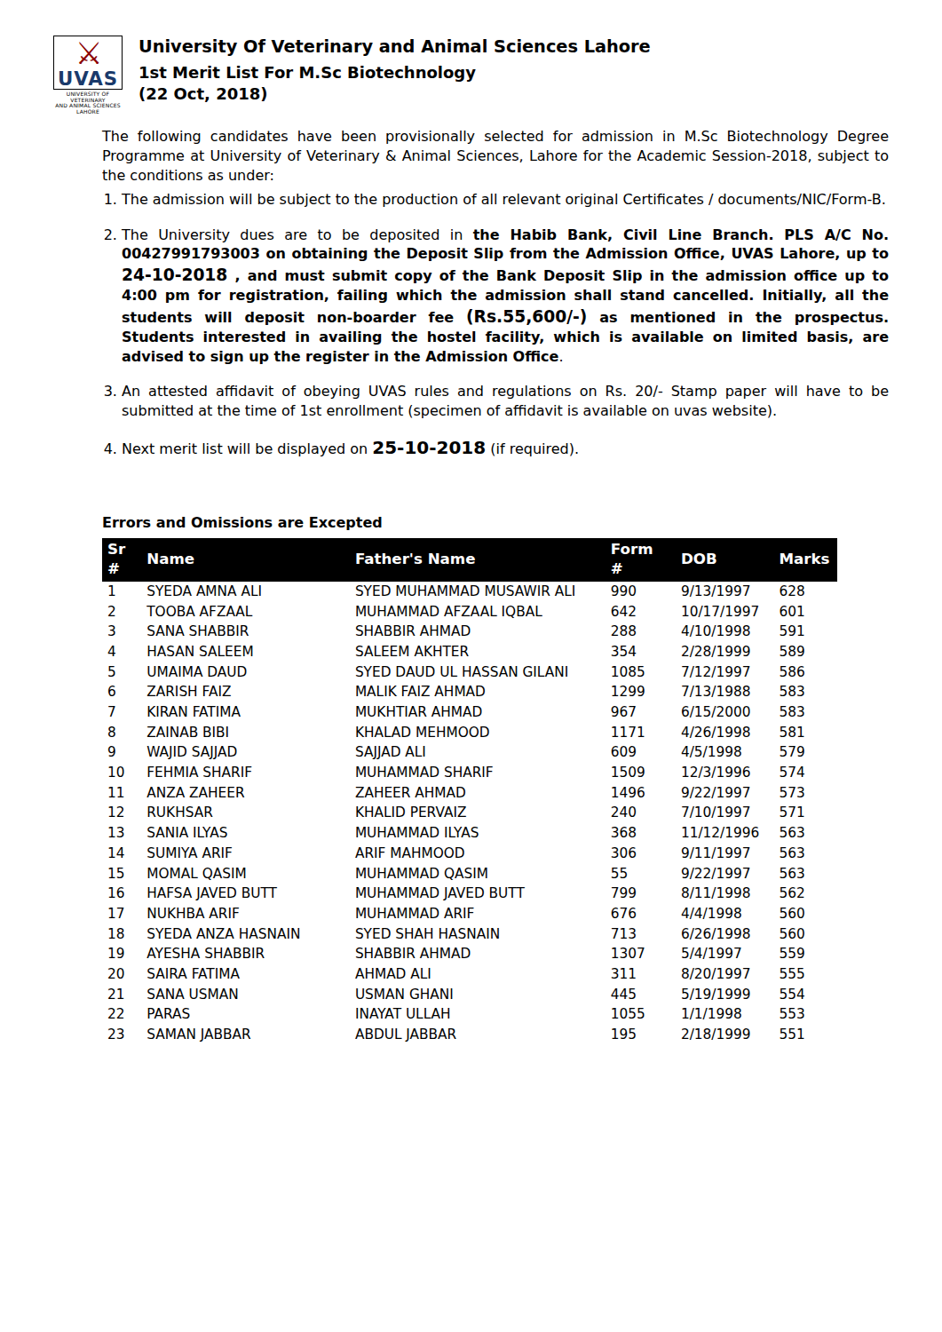⚔
UVAS
UNIVERSITY OF VETERINARY
AND ANIMAL SCIENCES LAHORE
University Of Veterinary and Animal Sciences Lahore
1st Merit List For M.Sc Biotechnology
(22 Oct, 2018)
The following candidates have been provisionally selected for admission in M.Sc Biotechnology Degree Programme at University of Veterinary & Animal Sciences, Lahore for the Academic Session-2018, subject to the conditions as under:
The admission will be subject to the production of all relevant original Certificates / documents/NIC/Form-B.
The University dues are to be deposited in the Habib Bank, Civil Line Branch. PLS A/C No. 00427991793003 on obtaining the Deposit Slip from the Admission Office, UVAS Lahore, up to 24-10-2018 , and must submit copy of the Bank Deposit Slip in the admission office up to 4:00 pm for registration, failing which the admission shall stand cancelled. Initially, all the students will deposit non-boarder fee (Rs.55,600/-) as mentioned in the prospectus. Students interested in availing the hostel facility, which is available on limited basis, are advised to sign up the register in the Admission Office.
An attested affidavit of obeying UVAS rules and regulations on Rs. 20/- Stamp paper will have to be submitted at the time of 1st enrollment (specimen of affidavit is available on uvas website).
Next merit list will be displayed on 25-10-2018 (if required).
Errors and Omissions are Excepted
| Sr # | Name | Father's Name | Form # | DOB | Marks |
| --- | --- | --- | --- | --- | --- |
| 1 | SYEDA AMNA ALI | SYED MUHAMMAD MUSAWIR ALI | 990 | 9/13/1997 | 628 |
| 2 | TOOBA AFZAAL | MUHAMMAD AFZAAL IQBAL | 642 | 10/17/1997 | 601 |
| 3 | SANA SHABBIR | SHABBIR AHMAD | 288 | 4/10/1998 | 591 |
| 4 | HASAN SALEEM | SALEEM AKHTER | 354 | 2/28/1999 | 589 |
| 5 | UMAIMA DAUD | SYED DAUD UL HASSAN GILANI | 1085 | 7/12/1997 | 586 |
| 6 | ZARISH FAIZ | MALIK FAIZ AHMAD | 1299 | 7/13/1988 | 583 |
| 7 | KIRAN FATIMA | MUKHTIAR AHMAD | 967 | 6/15/2000 | 583 |
| 8 | ZAINAB BIBI | KHALAD MEHMOOD | 1171 | 4/26/1998 | 581 |
| 9 | WAJID SAJJAD | SAJJAD ALI | 609 | 4/5/1998 | 579 |
| 10 | FEHMIA SHARIF | MUHAMMAD SHARIF | 1509 | 12/3/1996 | 574 |
| 11 | ANZA ZAHEER | ZAHEER AHMAD | 1496 | 9/22/1997 | 573 |
| 12 | RUKHSAR | KHALID PERVAIZ | 240 | 7/10/1997 | 571 |
| 13 | SANIA ILYAS | MUHAMMAD ILYAS | 368 | 11/12/1996 | 563 |
| 14 | SUMIYA ARIF | ARIF MAHMOOD | 306 | 9/11/1997 | 563 |
| 15 | MOMAL QASIM | MUHAMMAD QASIM | 55 | 9/22/1997 | 563 |
| 16 | HAFSA JAVED BUTT | MUHAMMAD JAVED BUTT | 799 | 8/11/1998 | 562 |
| 17 | NUKHBA ARIF | MUHAMMAD ARIF | 676 | 4/4/1998 | 560 |
| 18 | SYEDA ANZA HASNAIN | SYED SHAH HASNAIN | 713 | 6/26/1998 | 560 |
| 19 | AYESHA SHABBIR | SHABBIR AHMAD | 1307 | 5/4/1997 | 559 |
| 20 | SAIRA FATIMA | AHMAD ALI | 311 | 8/20/1997 | 555 |
| 21 | SANA USMAN | USMAN GHANI | 445 | 5/19/1999 | 554 |
| 22 | PARAS | INAYAT ULLAH | 1055 | 1/1/1998 | 553 |
| 23 | SAMAN JABBAR | ABDUL JABBAR | 195 | 2/18/1999 | 551 |